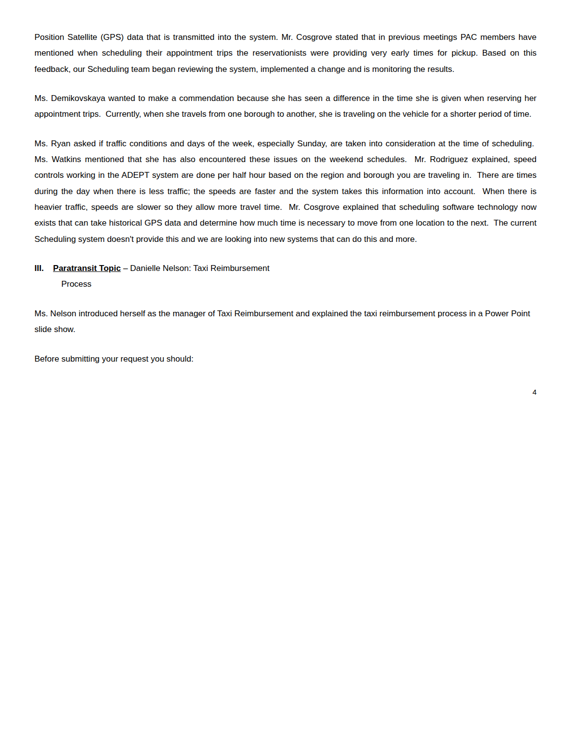Position Satellite (GPS) data that is transmitted into the system. Mr. Cosgrove stated that in previous meetings PAC members have mentioned when scheduling their appointment trips the reservationists were providing very early times for pickup. Based on this feedback, our Scheduling team began reviewing the system, implemented a change and is monitoring the results.
Ms. Demikovskaya wanted to make a commendation because she has seen a difference in the time she is given when reserving her appointment trips. Currently, when she travels from one borough to another, she is traveling on the vehicle for a shorter period of time.
Ms. Ryan asked if traffic conditions and days of the week, especially Sunday, are taken into consideration at the time of scheduling. Ms. Watkins mentioned that she has also encountered these issues on the weekend schedules. Mr. Rodriguez explained, speed controls working in the ADEPT system are done per half hour based on the region and borough you are traveling in. There are times during the day when there is less traffic; the speeds are faster and the system takes this information into account. When there is heavier traffic, speeds are slower so they allow more travel time. Mr. Cosgrove explained that scheduling software technology now exists that can take historical GPS data and determine how much time is necessary to move from one location to the next. The current Scheduling system doesn't provide this and we are looking into new systems that can do this and more.
III. Paratransit Topic – Danielle Nelson: Taxi Reimbursement
Process
Ms. Nelson introduced herself as the manager of Taxi Reimbursement and explained the taxi reimbursement process in a Power Point slide show.
Before submitting your request you should:
4